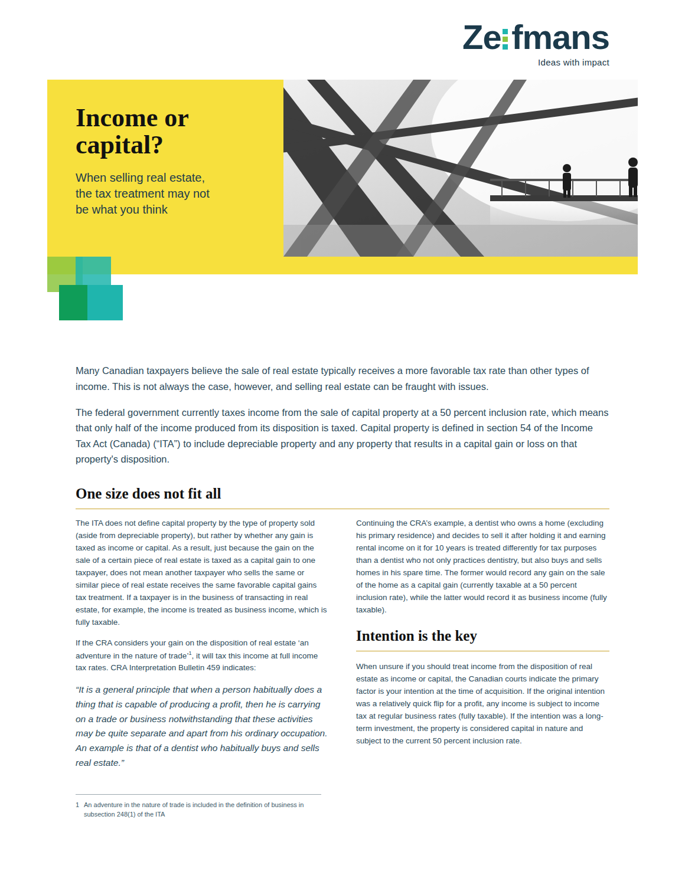Ze fmans
Ideas with impact
Income or
capital?
When selling real estate, the tax treatment may not be what you think
Many Canadian taxpayers believe the sale of real estate typically receives a more favorable tax rate than other types of income. This is not always the case, however, and selling real estate can be fraught with issues.
The federal government currently taxes income from the sale of capital property at a 50 percent inclusion rate, which means that only half of the income produced from its disposition is taxed. Capital property is defined in section 54 of the Income Tax Act (Canada) (“ITA”) to include depreciable property and any property that results in a capital gain or loss on that property's disposition.
One size does not fit all
The ITA does not define capital property by the type of property sold (aside from depreciable property), but rather by whether any gain is taxed as income or capital. As a result, just because the gain on the sale of a certain piece of real estate is taxed as a capital gain to one taxpayer, does not mean another taxpayer who sells the same or similar piece of real estate receives the same favorable capital gains tax treatment. If a taxpayer is in the business of transacting in real estate, for example, the income is treated as business income, which is fully taxable.
If the CRA considers your gain on the disposition of real estate ‘an adventure in the nature of trade’1, it will tax this income at full income tax rates. CRA Interpretation Bulletin 459 indicates:
“It is a general principle that when a person habitually does a thing that is capable of producing a profit, then he is carrying on a trade or business notwithstanding that these activities may be quite separate and apart from his ordinary occupation. An example is that of a dentist who habitually buys and sells real estate.”
Continuing the CRA’s example, a dentist who owns a home (excluding his primary residence) and decides to sell it after holding it and earning rental income on it for 10 years is treated differently for tax purposes than a dentist who not only practices dentistry, but also buys and sells homes in his spare time. The former would record any gain on the sale of the home as a capital gain (currently taxable at a 50 percent inclusion rate), while the latter would record it as business income (fully taxable).
Intention is the key
When unsure if you should treat income from the disposition of real estate as income or capital, the Canadian courts indicate the primary factor is your intention at the time of acquisition. If the original intention was a relatively quick flip for a profit, any income is subject to income tax at regular business rates (fully taxable). If the intention was a long-term investment, the property is considered capital in nature and subject to the current 50 percent inclusion rate.
1 An adventure in the nature of trade is included in the definition of business in subsection 248(1) of the ITA